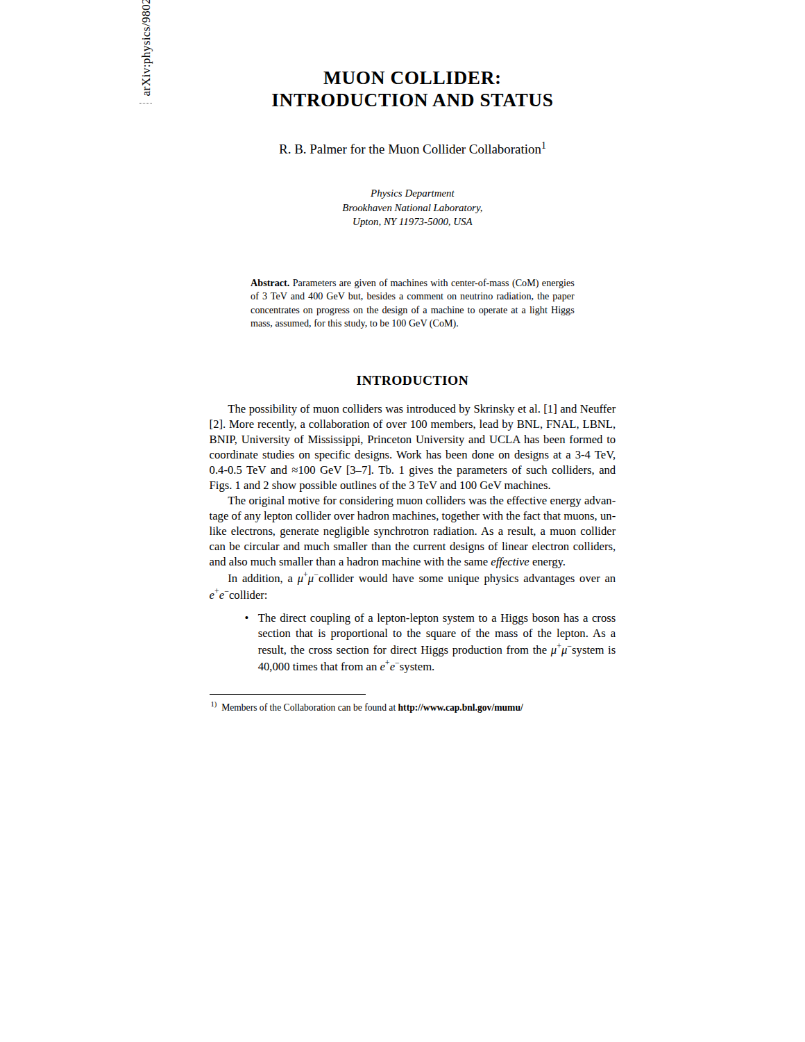arXiv:physics/9802005v1 [physics.acc-ph] 2 Feb 1998
MUON COLLIDER:
INTRODUCTION AND STATUS
R. B. Palmer for the Muon Collider Collaboration1
Physics Department
Brookhaven National Laboratory,
Upton, NY 11973-5000, USA
Abstract. Parameters are given of machines with center-of-mass (CoM) energies of 3 TeV and 400 GeV but, besides a comment on neutrino radiation, the paper concentrates on progress on the design of a machine to operate at a light Higgs mass, assumed, for this study, to be 100 GeV (CoM).
INTRODUCTION
The possibility of muon colliders was introduced by Skrinsky et al. [1] and Neuffer [2]. More recently, a collaboration of over 100 members, lead by BNL, FNAL, LBNL, BNIP, University of Mississippi, Princeton University and UCLA has been formed to coordinate studies on specific designs. Work has been done on designs at a 3-4 TeV, 0.4-0.5 TeV and ≈100 GeV [3–7]. Tb. 1 gives the parameters of such colliders, and Figs. 1 and 2 show possible outlines of the 3 TeV and 100 GeV machines.
The original motive for considering muon colliders was the effective energy advantage of any lepton collider over hadron machines, together with the fact that muons, unlike electrons, generate negligible synchrotron radiation. As a result, a muon collider can be circular and much smaller than the current designs of linear electron colliders, and also much smaller than a hadron machine with the same effective energy.
In addition, a μ+μ−collider would have some unique physics advantages over an e+e−collider:
The direct coupling of a lepton-lepton system to a Higgs boson has a cross section that is proportional to the square of the mass of the lepton. As a result, the cross section for direct Higgs production from the μ+μ−system is 40,000 times that from an e+e−system.
1) Members of the Collaboration can be found at http://www.cap.bnl.gov/mumu/